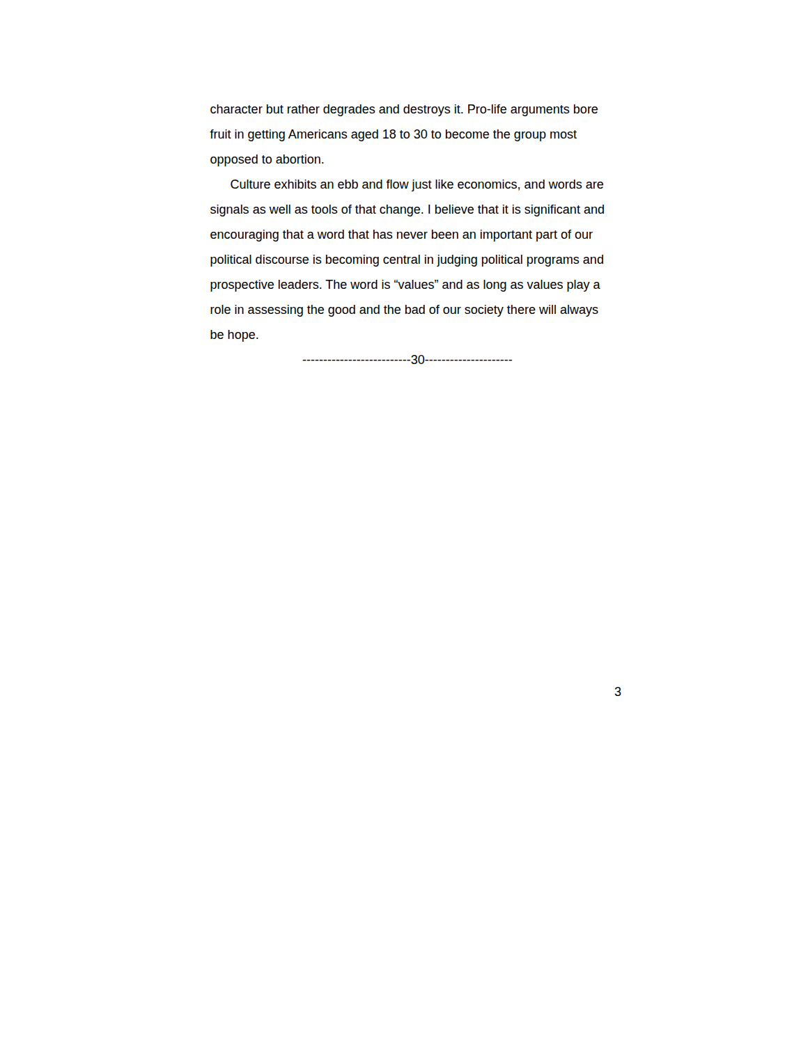character but rather degrades and destroys it. Pro-life arguments bore fruit in getting Americans aged 18 to 30 to become the group most opposed to abortion.
Culture exhibits an ebb and flow just like economics, and words are signals as well as tools of that change. I believe that it is significant and encouraging that a word that has never been an important part of our political discourse is becoming central in judging political programs and prospective leaders. The word is “values” and as long as values play a role in assessing the good and the bad of our society there will always be hope.
--------------------------30---------------------
3